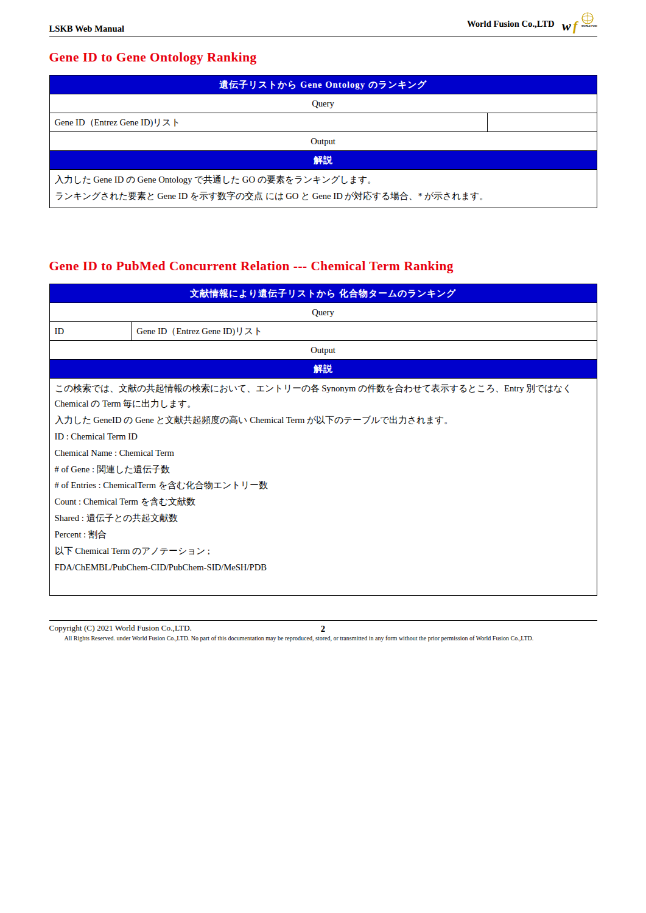LSKB Web Manual
World Fusion Co.,LTD w f WORLD FUSION
Gene ID to Gene Ontology Ranking
| 遺伝子リストから Gene Ontology のランキング |
| Query |
| Gene ID（Entrez Gene ID)リスト | |
| Output |
| 解説 |
| 入力した Gene ID の Gene Ontology で共通した GO の要素をランキングします。 ランキングされた要素と Gene ID を示す数字の交点 には GO と Gene ID が対応する場合、* が示されます。 |
Gene ID to PubMed Concurrent Relation --- Chemical Term Ranking
| 文献情報により遺伝子リストから 化合物タームのランキング |
| Query |
| ID | Gene ID（Entrez Gene ID)リスト |
| Output |
| 解説 |
| この検索では、文献の共起情報の検索において、エントリーの各 Synonym の件数を合わせて表示するところ、Entry 別ではなく Chemical の Term 毎に出力します。 入力した GeneID の Gene と文献共起頻度の高い Chemical Term が以下のテーブルで出力されます。 ID : Chemical Term ID Chemical Name : Chemical Term # of Gene : 関連した遺伝子数 # of Entries : ChemicalTerm を含む化合物エントリー数 Count : Chemical Term を含む文献数 Shared : 遺伝子との共起文献数 Percent : 割合 以下 Chemical Term のアノテーション ; FDA/ChEMBL/PubChem-CID/PubChem-SID/MeSH/PDB |
2
Copyright (C) 2021 World Fusion Co.,LTD.
All Rights Reserved. under World Fusion Co.,LTD. No part of this documentation may be reproduced, stored, or transmitted in any form without the prior permission of World Fusion Co.,LTD.